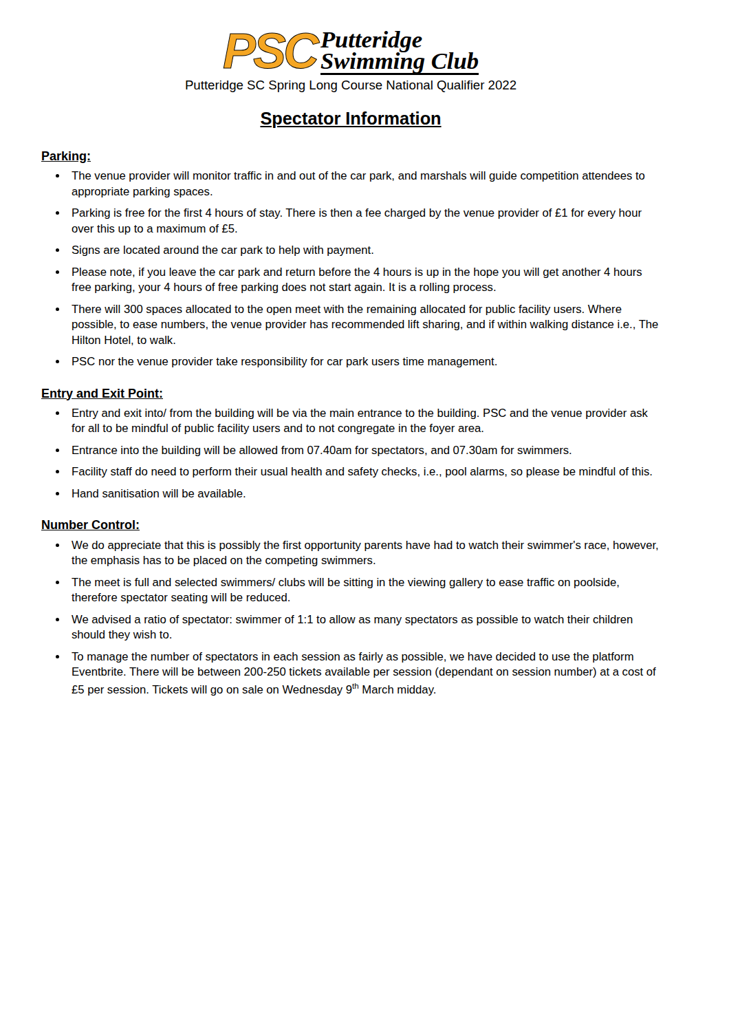PSC Putteridge Swimming Club
Putteridge SC Spring Long Course National Qualifier 2022
Spectator Information
Parking:
The venue provider will monitor traffic in and out of the car park, and marshals will guide competition attendees to appropriate parking spaces.
Parking is free for the first 4 hours of stay. There is then a fee charged by the venue provider of £1 for every hour over this up to a maximum of £5.
Signs are located around the car park to help with payment.
Please note, if you leave the car park and return before the 4 hours is up in the hope you will get another 4 hours free parking, your 4 hours of free parking does not start again. It is a rolling process.
There will 300 spaces allocated to the open meet with the remaining allocated for public facility users. Where possible, to ease numbers, the venue provider has recommended lift sharing, and if within walking distance i.e., The Hilton Hotel, to walk.
PSC nor the venue provider take responsibility for car park users time management.
Entry and Exit Point:
Entry and exit into/ from the building will be via the main entrance to the building. PSC and the venue provider ask for all to be mindful of public facility users and to not congregate in the foyer area.
Entrance into the building will be allowed from 07.40am for spectators, and 07.30am for swimmers.
Facility staff do need to perform their usual health and safety checks, i.e., pool alarms, so please be mindful of this.
Hand sanitisation will be available.
Number Control:
We do appreciate that this is possibly the first opportunity parents have had to watch their swimmer's race, however, the emphasis has to be placed on the competing swimmers.
The meet is full and selected swimmers/ clubs will be sitting in the viewing gallery to ease traffic on poolside, therefore spectator seating will be reduced.
We advised a ratio of spectator: swimmer of 1:1 to allow as many spectators as possible to watch their children should they wish to.
To manage the number of spectators in each session as fairly as possible, we have decided to use the platform Eventbrite. There will be between 200-250 tickets available per session (dependant on session number) at a cost of £5 per session. Tickets will go on sale on Wednesday 9th March midday.